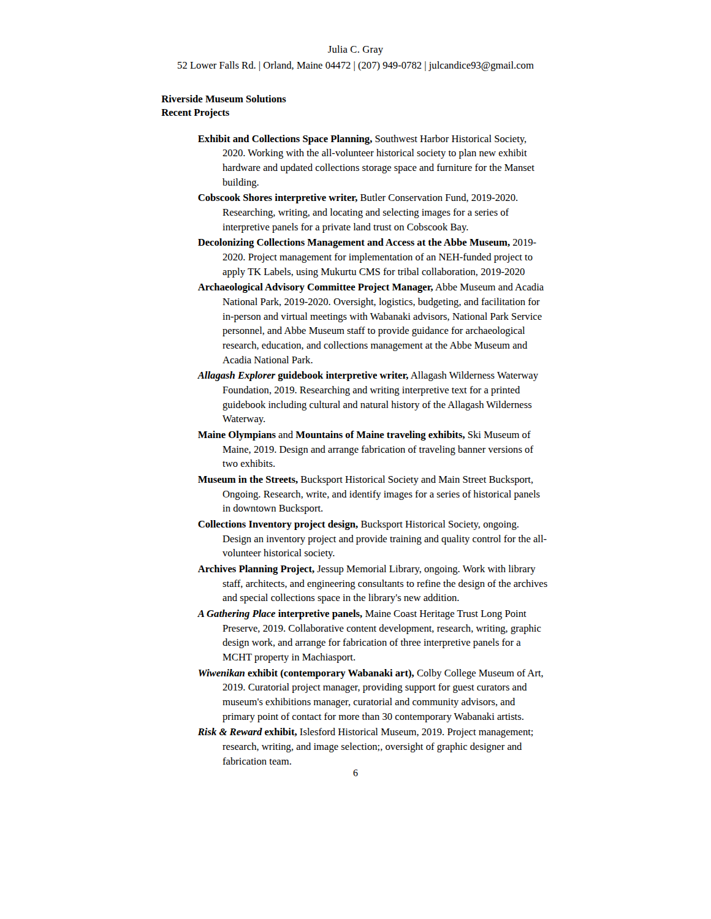Julia C. Gray
52 Lower Falls Rd. | Orland, Maine 04472 | (207) 949-0782 | julcandice93@gmail.com
Riverside Museum Solutions
Recent Projects
Exhibit and Collections Space Planning, Southwest Harbor Historical Society, 2020. Working with the all-volunteer historical society to plan new exhibit hardware and updated collections storage space and furniture for the Manset building.
Cobscook Shores interpretive writer, Butler Conservation Fund, 2019-2020. Researching, writing, and locating and selecting images for a series of interpretive panels for a private land trust on Cobscook Bay.
Decolonizing Collections Management and Access at the Abbe Museum, 2019-2020. Project management for implementation of an NEH-funded project to apply TK Labels, using Mukurtu CMS for tribal collaboration, 2019-2020
Archaeological Advisory Committee Project Manager, Abbe Museum and Acadia National Park, 2019-2020. Oversight, logistics, budgeting, and facilitation for in-person and virtual meetings with Wabanaki advisors, National Park Service personnel, and Abbe Museum staff to provide guidance for archaeological research, education, and collections management at the Abbe Museum and Acadia National Park.
Allagash Explorer guidebook interpretive writer, Allagash Wilderness Waterway Foundation, 2019. Researching and writing interpretive text for a printed guidebook including cultural and natural history of the Allagash Wilderness Waterway.
Maine Olympians and Mountains of Maine traveling exhibits, Ski Museum of Maine, 2019. Design and arrange fabrication of traveling banner versions of two exhibits.
Museum in the Streets, Bucksport Historical Society and Main Street Bucksport, Ongoing. Research, write, and identify images for a series of historical panels in downtown Bucksport.
Collections Inventory project design, Bucksport Historical Society, ongoing. Design an inventory project and provide training and quality control for the all-volunteer historical society.
Archives Planning Project, Jessup Memorial Library, ongoing. Work with library staff, architects, and engineering consultants to refine the design of the archives and special collections space in the library's new addition.
A Gathering Place interpretive panels, Maine Coast Heritage Trust Long Point Preserve, 2019. Collaborative content development, research, writing, graphic design work, and arrange for fabrication of three interpretive panels for a MCHT property in Machiasport.
Wiwenikan exhibit (contemporary Wabanaki art), Colby College Museum of Art, 2019. Curatorial project manager, providing support for guest curators and museum's exhibitions manager, curatorial and community advisors, and primary point of contact for more than 30 contemporary Wabanaki artists.
Risk & Reward exhibit, Islesford Historical Museum, 2019. Project management; research, writing, and image selection;, oversight of graphic designer and fabrication team.
6